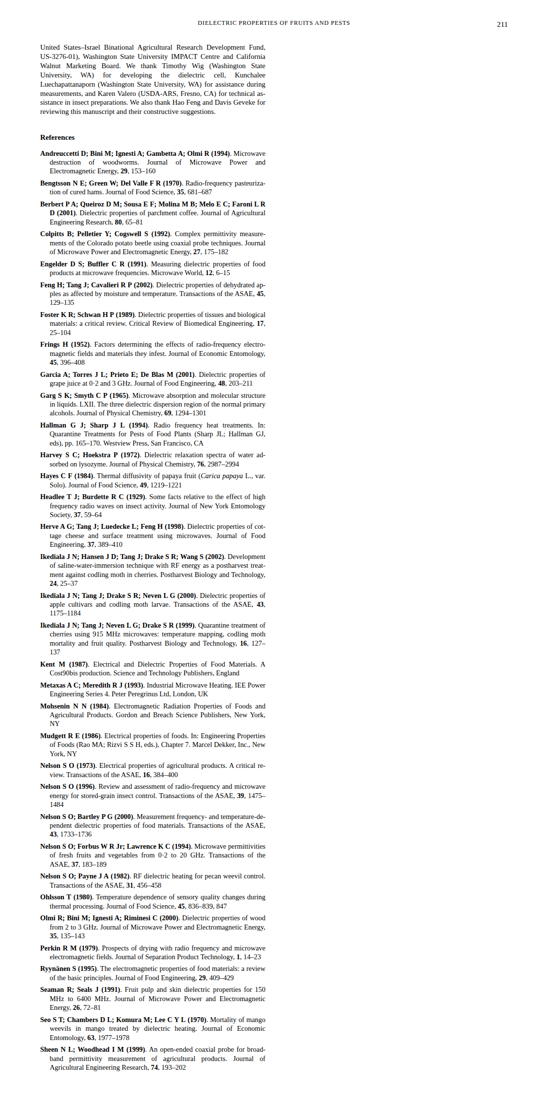Dielectric properties of fruits and pests 211
United States–Israel Binational Agricultural Research Development Fund, US-3276-01), Washington State University IMPACT Centre and California Walnut Marketing Board. We thank Timothy Wig (Washington State University, WA) for developing the dielectric cell, Kunchalee Luechapattanaporn (Washington State University, WA) for assistance during measurements, and Karen Valero (USDA-ARS, Fresno, CA) for technical assistance in insect preparations. We also thank Hao Feng and Davis Geveke for reviewing this manuscript and their constructive suggestions.
References
Andreuccetti D; Bini M; Ignesti A; Gambetta A; Olmi R (1994). Microwave destruction of woodworms. Journal of Microwave Power and Electromagnetic Energy, 29, 153–160
Bengtsson N E; Green W; Del Valle F R (1970). Radio-frequency pasteurization of cured hams. Journal of Food Science, 35, 681–687
Berbert P A; Queiroz D M; Sousa E F; Molina M B; Melo E C; Faroni L R D (2001). Dielectric properties of parchment coffee. Journal of Agricultural Engineering Research, 80, 65–81
Colpitts B; Pelletier Y; Cogswell S (1992). Complex permittivity measurements of the Colorado potato beetle using coaxial probe techniques. Journal of Microwave Power and Electromagnetic Energy, 27, 175–182
Engelder D S; Buffler C R (1991). Measuring dielectric properties of food products at microwave frequencies. Microwave World, 12, 6–15
Feng H; Tang J; Cavalieri R P (2002). Dielectric properties of dehydrated apples as affected by moisture and temperature. Transactions of the ASAE, 45, 129–135
Foster K R; Schwan H P (1989). Dielectric properties of tissues and biological materials: a critical review. Critical Review of Biomedical Engineering, 17, 25–104
Frings H (1952). Factors determining the effects of radio-frequency electromagnetic fields and materials they infest. Journal of Economic Entomology, 45, 396–408
Garcia A; Torres J L; Prieto E; De Blas M (2001). Dielectric properties of grape juice at 0·2 and 3 GHz. Journal of Food Engineering, 48, 203–211
Garg S K; Smyth C P (1965). Microwave absorption and molecular structure in liquids. LXII. The three dielectric dispersion region of the normal primary alcohols. Journal of Physical Chemistry, 69, 1294–1301
Hallman G J; Sharp J L (1994). Radio frequency heat treatments. In: Quarantine Treatments for Pests of Food Plants (Sharp JL; Hallman GJ, eds), pp. 165–170. Westview Press, San Francisco, CA
Harvey S C; Hoekstra P (1972). Dielectric relaxation spectra of water adsorbed on lysozyme. Journal of Physical Chemistry, 76, 2987–2994
Hayes C F (1984). Thermal diffusivity of papaya fruit (Carica papaya L., var. Solo). Journal of Food Science, 49, 1219–1221
Headlee T J; Burdette R C (1929). Some facts relative to the effect of high frequency radio waves on insect activity. Journal of New York Entomology Society, 37, 59–64
Herve A G; Tang J; Luedecke L; Feng H (1998). Dielectric properties of cottage cheese and surface treatment using microwaves. Journal of Food Engineering, 37, 389–410
Ikediala J N; Hansen J D; Tang J; Drake S R; Wang S (2002). Development of saline-water-immersion technique with RF energy as a postharvest treatment against codling moth in cherries. Postharvest Biology and Technology, 24, 25–37
Ikediala J N; Tang J; Drake S R; Neven L G (2000). Dielectric properties of apple cultivars and codling moth larvae. Transactions of the ASAE, 43, 1175–1184
Ikediala J N; Tang J; Neven L G; Drake S R (1999). Quarantine treatment of cherries using 915 MHz microwaves: temperature mapping, codling moth mortality and fruit quality. Postharvest Biology and Technology, 16, 127–137
Kent M (1987). Electrical and Dielectric Properties of Food Materials. A Cost90bis production. Science and Technology Publishers, England
Metaxas A C; Meredith R J (1993). Industrial Microwave Heating. IEE Power Engineering Series 4. Peter Peregrinus Ltd, London, UK
Mohsenin N N (1984). Electromagnetic Radiation Properties of Foods and Agricultural Products. Gordon and Breach Science Publishers, New York, NY
Mudgett R E (1986). Electrical properties of foods. In: Engineering Properties of Foods (Rao MA; Rizvi S S H, eds.), Chapter 7. Marcel Dekker, Inc., New York, NY
Nelson S O (1973). Electrical properties of agricultural products. A critical review. Transactions of the ASAE, 16, 384–400
Nelson S O (1996). Review and assessment of radio-frequency and microwave energy for stored-grain insect control. Transactions of the ASAE, 39, 1475–1484
Nelson S O; Bartley P G (2000). Measurement frequency- and temperature-dependent dielectric properties of food materials. Transactions of the ASAE, 43, 1733–1736
Nelson S O; Forbus W R Jr; Lawrence K C (1994). Microwave permittivities of fresh fruits and vegetables from 0·2 to 20 GHz. Transactions of the ASAE, 37, 183–189
Nelson S O; Payne J A (1982). RF dielectric heating for pecan weevil control. Transactions of the ASAE, 31, 456–458
Ohlsson T (1980). Temperature dependence of sensory quality changes during thermal processing. Journal of Food Science, 45, 836–839, 847
Olmi R; Bini M; Ignesti A; Riminesi C (2000). Dielectric properties of wood from 2 to 3 GHz. Journal of Microwave Power and Electromagnetic Energy, 35, 135–143
Perkin R M (1979). Prospects of drying with radio frequency and microwave electromagnetic fields. Journal of Separation Product Technology, 1, 14–23
Ryynänen S (1995). The electromagnetic properties of food materials: a review of the basic principles. Journal of Food Engineering, 29, 409–429
Seaman R; Seals J (1991). Fruit pulp and skin dielectric properties for 150 MHz to 6400 MHz. Journal of Microwave Power and Electromagnetic Energy, 26, 72–81
Seo S T; Chambers D L; Komura M; Lee C Y L (1970). Mortality of mango weevils in mango treated by dielectric heating. Journal of Economic Entomology, 63, 1977–1978
Sheen N L; Woodhead I M (1999). An open-ended coaxial probe for broad-band permittivity measurement of agricultural products. Journal of Agricultural Engineering Research, 74, 193–202